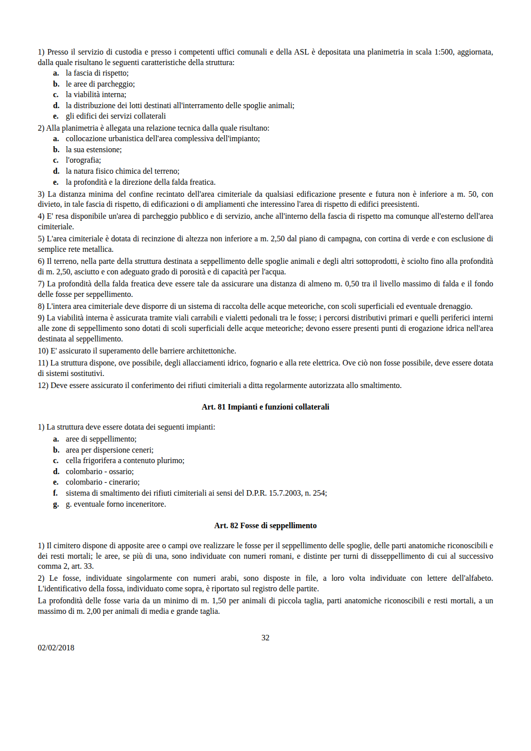1) Presso il servizio di custodia e presso i competenti uffici comunali e della ASL è depositata una planimetria in scala 1:500, aggiornata, dalla quale risultano le seguenti caratteristiche della struttura:
la fascia di rispetto;
le aree di parcheggio;
la viabilità interna;
la distribuzione dei lotti destinati all'interramento delle spoglie animali;
gli edifici dei servizi collaterali
2) Alla planimetria è allegata una relazione tecnica dalla quale risultano:
collocazione urbanistica dell'area complessiva dell'impianto;
la sua estensione;
l'orografia;
la natura fisico chimica del terreno;
la profondità e la direzione della falda freatica.
3) La distanza minima del confine recintato dell'area cimiteriale da qualsiasi edificazione presente e futura non è inferiore a m. 50, con divieto, in tale fascia di rispetto, di edificazioni o di ampliamenti che interessino l'area di rispetto di edifici preesistenti.
4) E' resa disponibile un'area di parcheggio pubblico e di servizio, anche all'interno della fascia di rispetto ma comunque all'esterno dell'area cimiteriale.
5) L'area cimiteriale è dotata di recinzione di altezza non inferiore a m. 2,50 dal piano di campagna, con cortina di verde e con esclusione di semplice rete metallica.
6) Il terreno, nella parte della struttura destinata a seppellimento delle spoglie animali e degli altri sottoprodotti, è sciolto fino alla profondità di m. 2,50, asciutto e con adeguato grado di porosità e di capacità per l'acqua.
7) La profondità della falda freatica deve essere tale da assicurare una distanza di almeno m. 0,50 tra il livello massimo di falda e il fondo delle fosse per seppellimento.
8) L'intera area cimiteriale deve disporre di un sistema di raccolta delle acque meteoriche, con scoli superficiali ed eventuale drenaggio.
9) La viabilità interna è assicurata tramite viali carrabili e vialetti pedonali tra le fosse; i percorsi distributivi primari e quelli periferici interni alle zone di seppellimento sono dotati di scoli superficiali delle acque meteoriche; devono essere presenti punti di erogazione idrica nell'area destinata al seppellimento.
10) E' assicurato il superamento delle barriere architettoniche.
11) La struttura dispone, ove possibile, degli allacciamenti idrico, fognario e alla rete elettrica. Ove ciò non fosse possibile, deve essere dotata di sistemi sostitutivi.
12) Deve essere assicurato il conferimento dei rifiuti cimiteriali a ditta regolarmente autorizzata allo smaltimento.
Art. 81 Impianti e funzioni collaterali
1) La struttura deve essere dotata dei seguenti impianti:
aree di seppellimento;
area per dispersione ceneri;
cella frigorifera a contenuto plurimo;
colombario - ossario;
colombario - cinerario;
sistema di smaltimento dei rifiuti cimiteriali ai sensi del D.P.R. 15.7.2003, n. 254;
g. eventuale forno inceneritore.
Art. 82 Fosse di seppellimento
1) Il cimitero dispone di apposite aree o campi ove realizzare le fosse per il seppellimento delle spoglie, delle parti anatomiche riconoscibili e dei resti mortali; le aree, se più di una, sono individuate con numeri romani, e distinte per turni di disseppellimento di cui al successivo comma 2, art. 33.
2) Le fosse, individuate singolarmente con numeri arabi, sono disposte in file, a loro volta individuate con lettere dell'alfabeto. L'identificativo della fossa, individuato come sopra, è riportato sul registro delle partite.
La profondità delle fosse varia da un minimo di m. 1,50 per animali di piccola taglia, parti anatomiche riconoscibili e resti mortali, a un massimo di m. 2,00 per animali di media e grande taglia.
32
02/02/2018